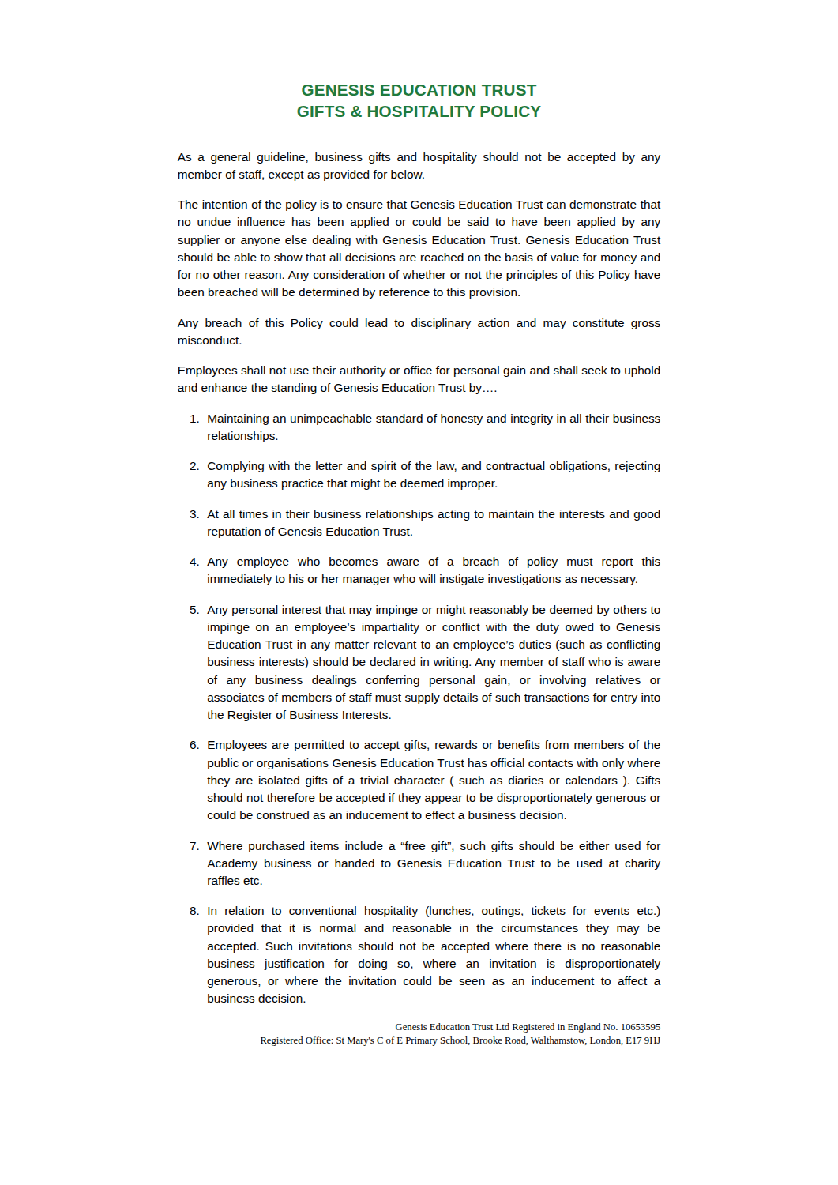GENESIS EDUCATION TRUST
GIFTS & HOSPITALITY POLICY
As a general guideline, business gifts and hospitality should not be accepted by any member of staff, except as provided for below.
The intention of the policy is to ensure that Genesis Education Trust can demonstrate that no undue influence has been applied or could be said to have been applied by any supplier or anyone else dealing with Genesis Education Trust. Genesis Education Trust should be able to show that all decisions are reached on the basis of value for money and for no other reason. Any consideration of whether or not the principles of this Policy have been breached will be determined by reference to this provision.
Any breach of this Policy could lead to disciplinary action and may constitute gross misconduct.
Employees shall not use their authority or office for personal gain and shall seek to uphold and enhance the standing of Genesis Education Trust by….
Maintaining an unimpeachable standard of honesty and integrity in all their business relationships.
Complying with the letter and spirit of the law, and contractual obligations, rejecting any business practice that might be deemed improper.
At all times in their business relationships acting to maintain the interests and good reputation of Genesis Education Trust.
Any employee who becomes aware of a breach of policy must report this immediately to his or her manager who will instigate investigations as necessary.
Any personal interest that may impinge or might reasonably be deemed by others to impinge on an employee’s impartiality or conflict with the duty owed to Genesis Education Trust in any matter relevant to an employee’s duties (such as conflicting business interests) should be declared in writing. Any member of staff who is aware of any business dealings conferring personal gain, or involving relatives or associates of members of staff must supply details of such transactions for entry into the Register of Business Interests.
Employees are permitted to accept gifts, rewards or benefits from members of the public or organisations Genesis Education Trust has official contacts with only where they are isolated gifts of a trivial character ( such as diaries or calendars ). Gifts should not therefore be accepted if they appear to be disproportionately generous or could be construed as an inducement to effect a business decision.
Where purchased items include a “free gift”, such gifts should be either used for Academy business or handed to Genesis Education Trust to be used at charity raffles etc.
In relation to conventional hospitality (lunches, outings, tickets for events etc.) provided that it is normal and reasonable in the circumstances they may be accepted. Such invitations should not be accepted where there is no reasonable business justification for doing so, where an invitation is disproportionately generous, or where the invitation could be seen as an inducement to affect a business decision.
Genesis Education Trust Ltd Registered in England No. 10653595
Registered Office: St Mary's C of E Primary School, Brooke Road, Walthamstow, London, E17 9HJ